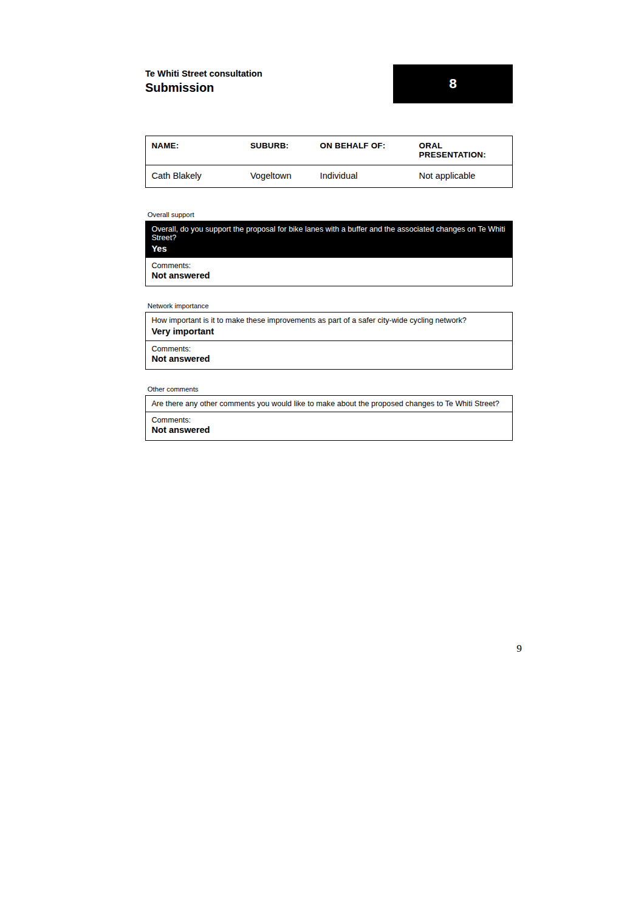Te Whiti Street consultation
Submission
8
| NAME: | SUBURB: | ON BEHALF OF: | ORAL PRESENTATION: |
| Cath Blakely | Vogeltown | Individual | Not applicable |
Overall support
Overall, do you support the proposal for bike lanes with a buffer and the associated changes on Te Whiti Street?
Yes
Comments:
Not answered
Network importance
How important is it to make these improvements as part of a safer city-wide cycling network?
Very important
Comments:
Not answered
Other comments
Are there any other comments you would like to make about the proposed changes to Te Whiti Street?
Comments:
Not answered
9